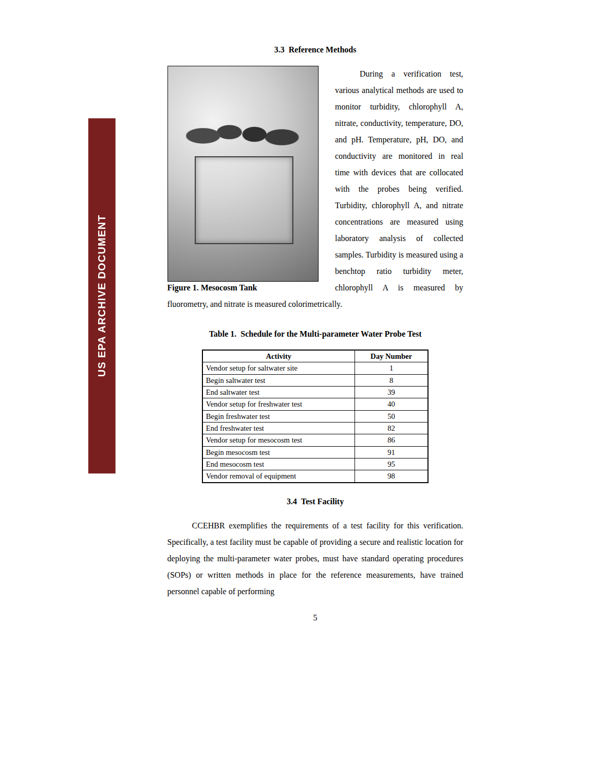US EPA ARCHIVE DOCUMENT
3.3 Reference Methods
Figure 1. Mesocosm Tank
During a verification test, various analytical methods are used to monitor turbidity, chlorophyll A, nitrate, conductivity, temperature, DO, and pH. Temperature, pH, DO, and conductivity are monitored in real time with devices that are collocated with the probes being verified. Turbidity, chlorophyll A, and nitrate concentrations are measured using laboratory analysis of collected samples. Turbidity is measured using a benchtop ratio turbidity meter, chlorophyll A is measured by fluorometry, and nitrate is measured colorimetrically.
Table 1. Schedule for the Multi-parameter Water Probe Test
| Activity | Day Number |
| --- | --- |
| Vendor setup for saltwater site | 1 |
| Begin saltwater test | 8 |
| End saltwater test | 39 |
| Vendor setup for freshwater test | 40 |
| Begin freshwater test | 50 |
| End freshwater test | 82 |
| Vendor setup for mesocosm test | 86 |
| Begin mesocosm test | 91 |
| End mesocosm test | 95 |
| Vendor removal of equipment | 98 |
3.4 Test Facility
CCEHBR exemplifies the requirements of a test facility for this verification. Specifically, a test facility must be capable of providing a secure and realistic location for deploying the multi-parameter water probes, must have standard operating procedures (SOPs) or written methods in place for the reference measurements, have trained personnel capable of performing
5